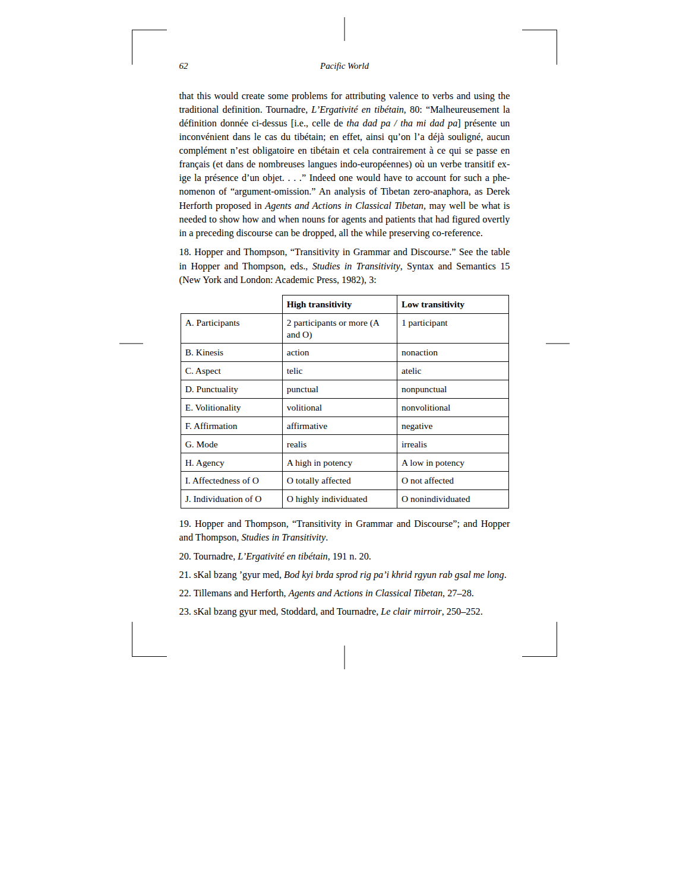62
Pacific World
that this would create some problems for attributing valence to verbs and using the traditional definition. Tournadre, L’Ergativité en tibétain, 80: “Malheureusement la définition donnée ci-dessus [i.e., celle de tha dad pa / tha mi dad pa] présente un inconvénient dans le cas du tibétain; en effet, ainsi qu’on l’a déjà souligné, aucun complément n’est obligatoire en tibétain et cela contrairement à ce qui se passe en français (et dans de nombreuses langues indo-européennes) où un verbe transitif exige la présence d’un objet. . . .” Indeed one would have to account for such a phenomenon of “argument-omission.” An analysis of Tibetan zero-anaphora, as Derek Herforth proposed in Agents and Actions in Classical Tibetan, may well be what is needed to show how and when nouns for agents and patients that had figured overtly in a preceding discourse can be dropped, all the while preserving co-reference.
18. Hopper and Thompson, “Transitivity in Grammar and Discourse.” See the table in Hopper and Thompson, eds., Studies in Transitivity, Syntax and Semantics 15 (New York and London: Academic Press, 1982), 3:
| | High transitivity | Low transitivity |
| --- | --- | --- |
| A. Participants | 2 participants or more (A and O) | 1 participant |
| B. Kinesis | action | nonaction |
| C. Aspect | telic | atelic |
| D. Punctuality | punctual | nonpunctual |
| E. Volitionality | volitional | nonvolitional |
| F. Affirmation | affirmative | negative |
| G. Mode | realis | irrealis |
| H. Agency | A high in potency | A low in potency |
| I. Affectedness of O | O totally affected | O not affected |
| J. Individuation of O | O highly individuated | O nonindividuated |
19. Hopper and Thompson, “Transitivity in Grammar and Discourse”; and Hopper and Thompson, Studies in Transitivity.
20. Tournadre, L’Ergativité en tibétain, 191 n. 20.
21. sKal bzang ’gyur med, Bod kyi brda sprod rig pa’i khrid rgyun rab gsal me long.
22. Tillemans and Herforth, Agents and Actions in Classical Tibetan, 27–28.
23. sKal bzang gyur med, Stoddard, and Tournadre, Le clair mirroir, 250–252.